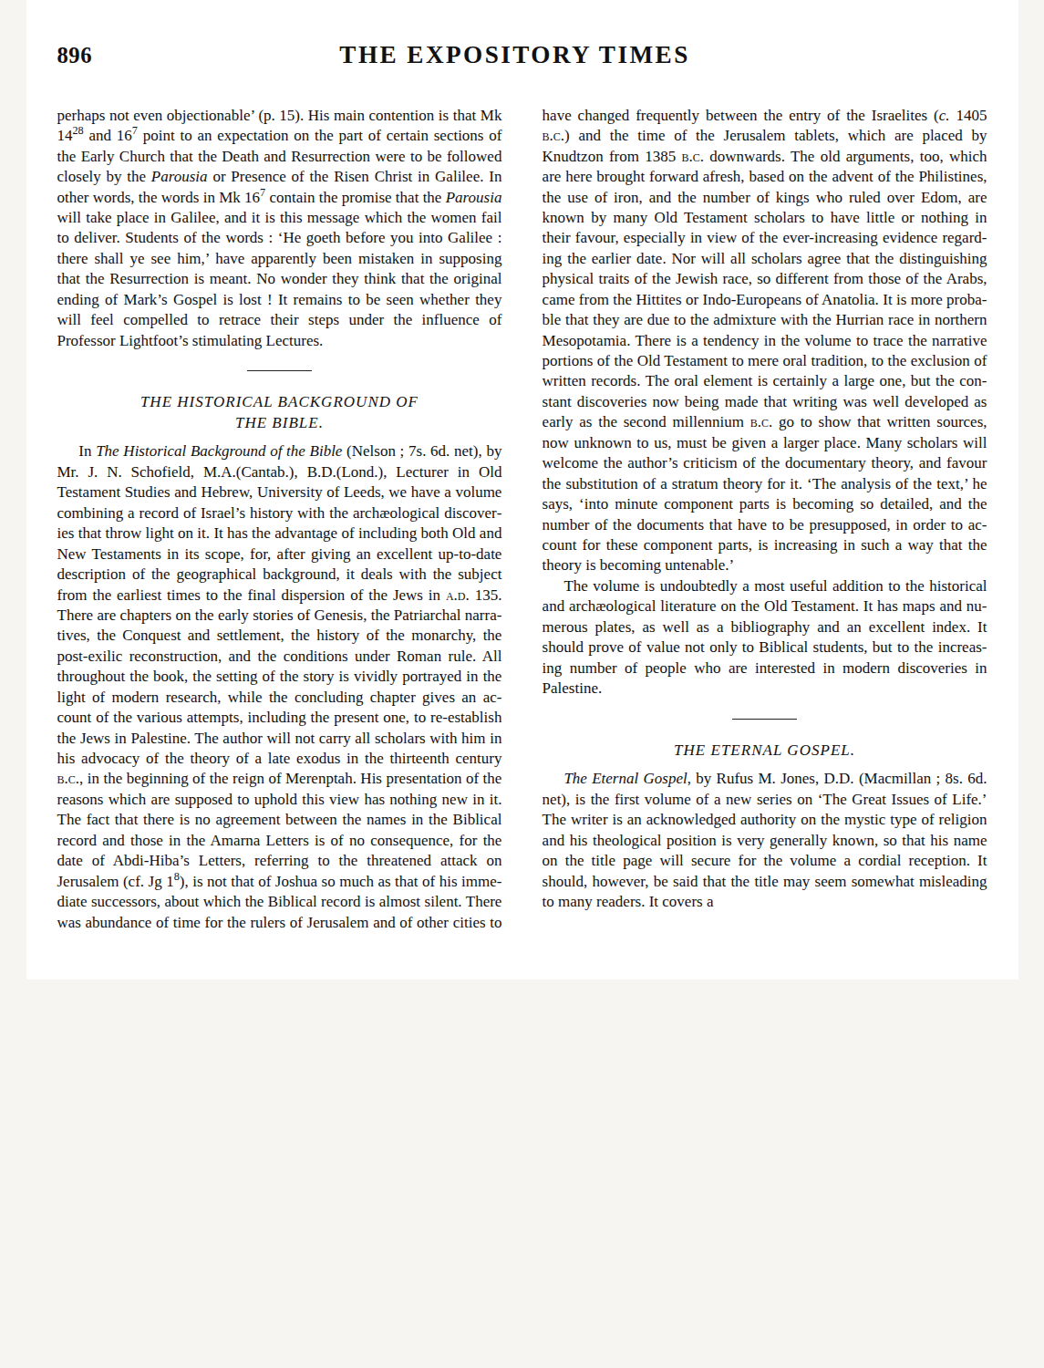896
The Expository Times
perhaps not even objectionable’ (p. 15). His main contention is that Mk 1428 and 167 point to an expectation on the part of certain sections of the Early Church that the Death and Resurrection were to be followed closely by the Parousia or Presence of the Risen Christ in Galilee. In other words, the words in Mk 167 contain the promise that the Parousia will take place in Galilee, and it is this message which the women fail to deliver. Students of the words : ‘He goeth before you into Galilee : there shall ye see him,’ have apparently been mistaken in supposing that the Resurrection is meant. No wonder they think that the original ending of Mark’s Gospel is lost ! It remains to be seen whether they will feel compelled to retrace their steps under the influence of Professor Lightfoot’s stimulating Lectures.
The Historical Background of
the Bible.
In The Historical Background of the Bible (Nelson ; 7s. 6d. net), by Mr. J. N. Schofield, M.A.(Cantab.), B.D.(Lond.), Lecturer in Old Testament Studies and Hebrew, University of Leeds, we have a volume combining a record of Israel’s history with the archæological discoveries that throw light on it. It has the advantage of including both Old and New Testaments in its scope, for, after giving an excellent up-to-date description of the geographical background, it deals with the subject from the earliest times to the final dispersion of the Jews in a.d. 135. There are chapters on the early stories of Genesis, the Patriarchal narratives, the Conquest and settlement, the history of the monarchy, the post-exilic reconstruction, and the conditions under Roman rule. All throughout the book, the setting of the story is vividly portrayed in the light of modern research, while the concluding chapter gives an account of the various attempts, including the present one, to re-establish the Jews in Palestine. The author will not carry all scholars with him in his advocacy of the theory of a late exodus in the thirteenth century b.c., in the beginning of the reign of Merenptah. His presentation of the reasons which are supposed to uphold this view has nothing new in it. The fact that there is no agreement between the names in the Biblical record and those in the Amarna Letters is of no consequence, for the date of Abdi-Hiba’s Letters, referring to the threatened attack on Jerusalem (cf. Jg 18), is not that of Joshua so much as that of his immediate successors, about which the Biblical record is almost silent. There was abundance of time for the rulers of Jerusalem and of other cities to have changed frequently between the entry of the Israelites (c. 1405 b.c.) and the time of the Jerusalem tablets, which are placed by Knudtzon from 1385 b.c. downwards. The old arguments, too, which are here brought forward afresh, based on the advent of the Philistines, the use of iron, and the number of kings who ruled over Edom, are known by many Old Testament scholars to have little or nothing in their favour, especially in view of the ever-increasing evidence regarding the earlier date. Nor will all scholars agree that the distinguishing physical traits of the Jewish race, so different from those of the Arabs, came from the Hittites or Indo-Europeans of Anatolia. It is more probable that they are due to the admixture with the Hurrian race in northern Mesopotamia. There is a tendency in the volume to trace the narrative portions of the Old Testament to mere oral tradition, to the exclusion of written records. The oral element is certainly a large one, but the constant discoveries now being made that writing was well developed as early as the second millennium b.c. go to show that written sources, now unknown to us, must be given a larger place. Many scholars will welcome the author’s criticism of the documentary theory, and favour the substitution of a stratum theory for it. ‘The analysis of the text,’ he says, ‘into minute component parts is becoming so detailed, and the number of the documents that have to be presupposed, in order to account for these component parts, is increasing in such a way that the theory is becoming untenable.’
The volume is undoubtedly a most useful addition to the historical and archæological literature on the Old Testament. It has maps and numerous plates, as well as a bibliography and an excellent index. It should prove of value not only to Biblical students, but to the increasing number of people who are interested in modern discoveries in Palestine.
The Eternal Gospel.
The Eternal Gospel, by Rufus M. Jones, D.D. (Macmillan ; 8s. 6d. net), is the first volume of a new series on ‘The Great Issues of Life.’ The writer is an acknowledged authority on the mystic type of religion and his theological position is very generally known, so that his name on the title page will secure for the volume a cordial reception. It should, however, be said that the title may seem somewhat misleading to many readers. It covers a